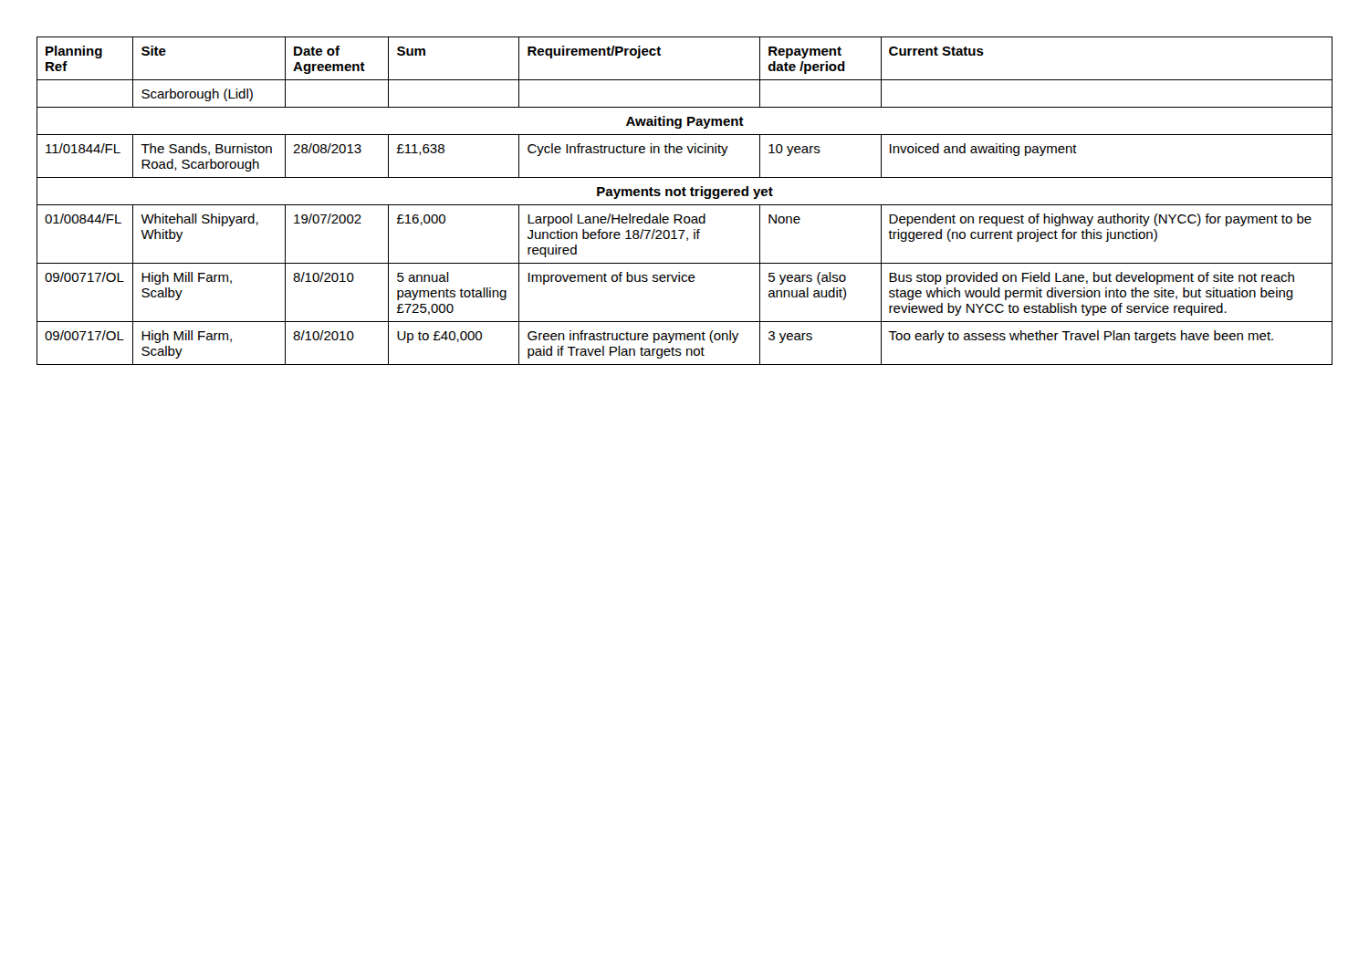| Planning Ref | Site | Date of Agreement | Sum | Requirement/Project | Repayment date /period | Current Status |
| --- | --- | --- | --- | --- | --- | --- |
| | Scarborough (Lidl) | | | | | |
| Awaiting Payment |
| 11/01844/FL | The Sands, Burniston Road, Scarborough | 28/08/2013 | £11,638 | Cycle Infrastructure in the vicinity | 10 years | Invoiced and awaiting payment |
| Payments not triggered yet |
| 01/00844/FL | Whitehall Shipyard, Whitby | 19/07/2002 | £16,000 | Larpool Lane/Helredale Road Junction before 18/7/2017, if required | None | Dependent on request of highway authority (NYCC) for payment to be triggered (no current project for this junction) |
| 09/00717/OL | High Mill Farm, Scalby | 8/10/2010 | 5 annual payments totalling £725,000 | Improvement of bus service | 5 years (also annual audit) | Bus stop provided on Field Lane, but development of site not reach stage which would permit diversion into the site, but situation being reviewed by NYCC to establish type of service required. |
| 09/00717/OL | High Mill Farm, Scalby | 8/10/2010 | Up to £40,000 | Green infrastructure payment (only paid if Travel Plan targets not | 3 years | Too early to assess whether Travel Plan targets have been met. |